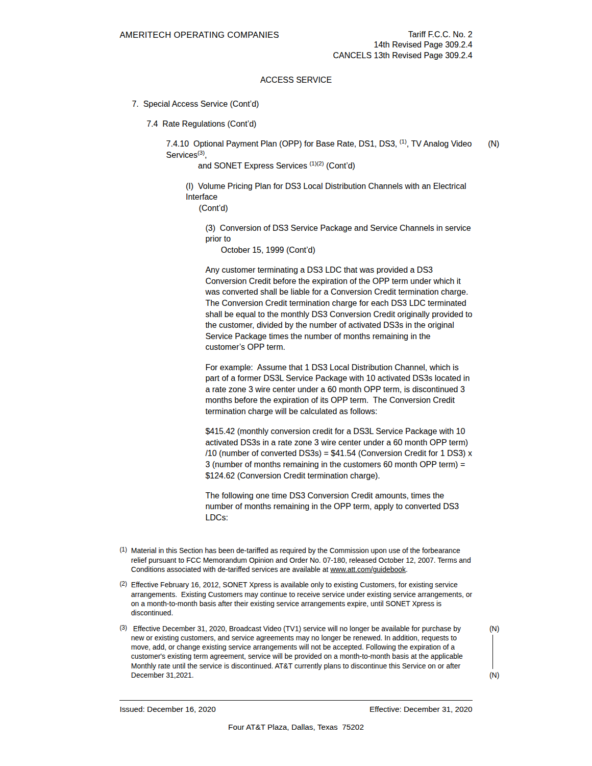AMERITECH OPERATING COMPANIES
Tariff F.C.C. No. 2
14th Revised Page 309.2.4
CANCELS 13th Revised Page 309.2.4
ACCESS SERVICE
7. Special Access Service (Cont’d)
7.4 Rate Regulations (Cont’d)
(N) 7.4.10 Optional Payment Plan (OPP) for Base Rate, DS1, DS3, (1), TV Analog Video Services(3),
and SONET Express Services (1)(2) (Cont’d)
(I) Volume Pricing Plan for DS3 Local Distribution Channels with an Electrical Interface
(Cont’d)
(3) Conversion of DS3 Service Package and Service Channels in service prior to
October 15, 1999 (Cont’d)
Any customer terminating a DS3 LDC that was provided a DS3 Conversion Credit before the expiration of the OPP term under which it was converted shall be liable for a Conversion Credit termination charge. The Conversion Credit termination charge for each DS3 LDC terminated shall be equal to the monthly DS3 Conversion Credit originally provided to the customer, divided by the number of activated DS3s in the original Service Package times the number of months remaining in the customer’s OPP term.
For example: Assume that 1 DS3 Local Distribution Channel, which is part of a former DS3L Service Package with 10 activated DS3s located in a rate zone 3 wire center under a 60 month OPP term, is discontinued 3 months before the expiration of its OPP term. The Conversion Credit termination charge will be calculated as follows:
$415.42 (monthly conversion credit for a DS3L Service Package with 10 activated DS3s in a rate zone 3 wire center under a 60 month OPP term) /10 (number of converted DS3s) = $41.54 (Conversion Credit for 1 DS3) x 3 (number of months remaining in the customers 60 month OPP term) = $124.62 (Conversion Credit termination charge).
The following one time DS3 Conversion Credit amounts, times the number of months remaining in the OPP term, apply to converted DS3 LDCs:
(1) Material in this Section has been de-tariffed as required by the Commission upon use of the forbearance relief pursuant to FCC Memorandum Opinion and Order No. 07-180, released October 12, 2007. Terms and Conditions associated with de-tariffed services are available at www.att.com/guidebook.
(2) Effective February 16, 2012, SONET Xpress is available only to existing Customers, for existing service arrangements. Existing Customers may continue to receive service under existing service arrangements, or on a month-to-month basis after their existing service arrangements expire, until SONET Xpress is discontinued.
(3) (N) (N) Effective December 31, 2020, Broadcast Video (TV1) service will no longer be available for purchase by new or existing customers, and service agreements may no longer be renewed. In addition, requests to move, add, or change existing service arrangements will not be accepted. Following the expiration of a customer's existing term agreement, service will be provided on a month-to-month basis at the applicable Monthly rate until the service is discontinued. AT&T currently plans to discontinue this Service on or after December 31,2021.
Issued: December 16, 2020
Effective: December 31, 2020
Four AT&T Plaza, Dallas, Texas 75202